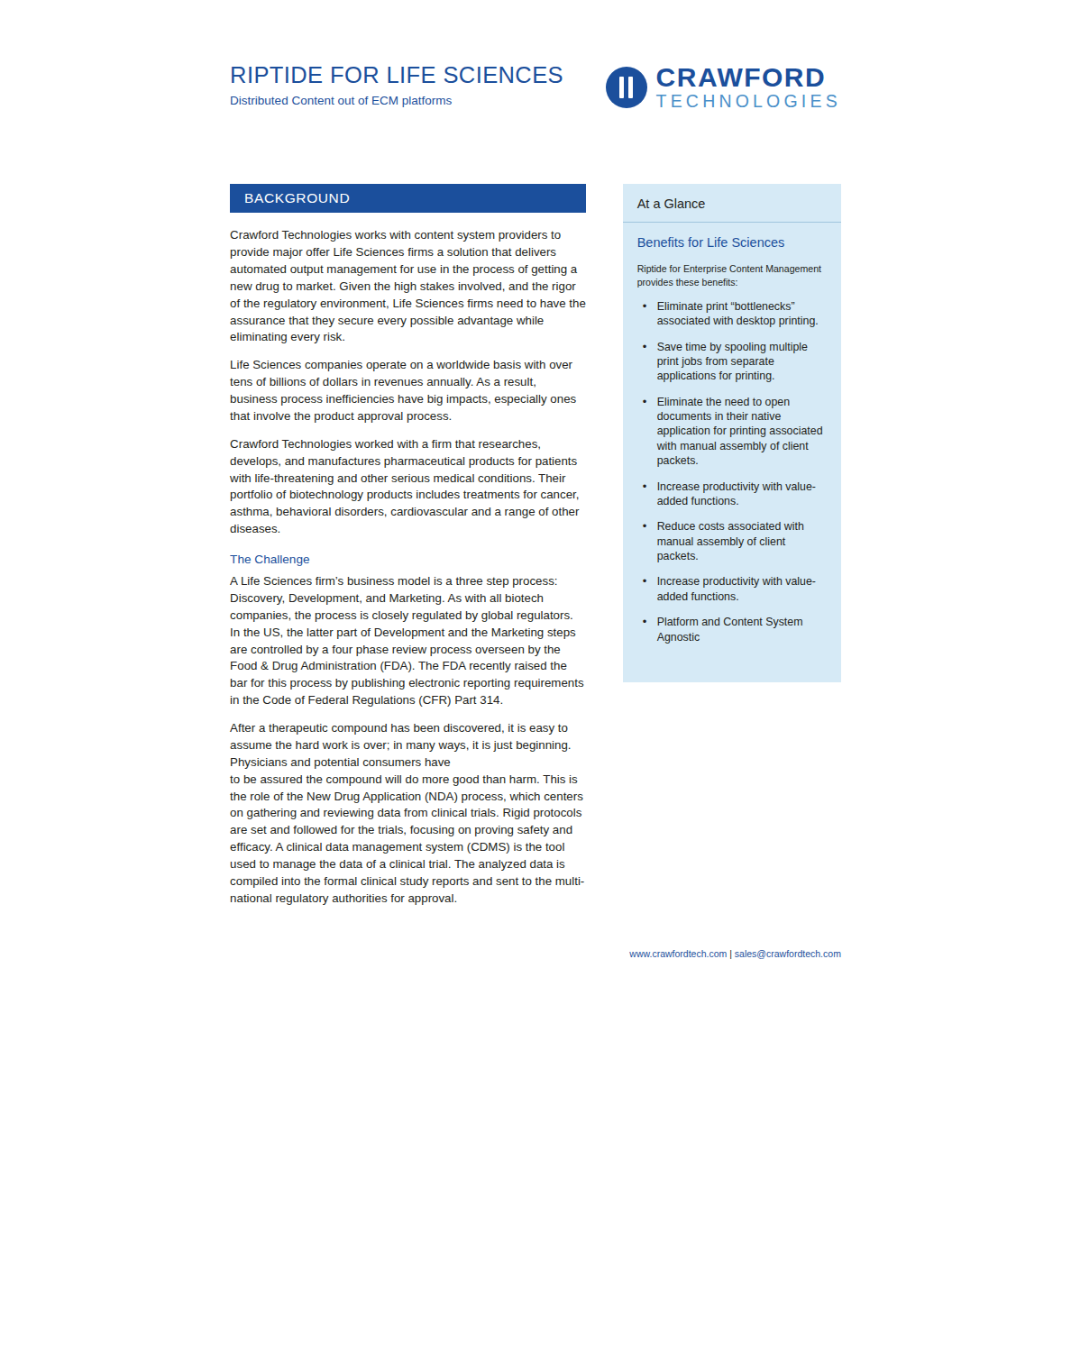Riptide for Life Sciences
Distributed Content out of ECM platforms
CRAWFORD TECHNOLOGIES
BACKGROUND
Crawford Technologies works with content system providers to provide major offer Life Sciences firms a solution that delivers automated output management for use in the process of getting a new drug to market. Given the high stakes involved, and the rigor of the regulatory environment, Life Sciences firms need to have the assurance that they secure every possible advantage while eliminating every risk.
Life Sciences companies operate on a worldwide basis with over tens of billions of dollars in revenues annually. As a result, business process inefficiencies have big impacts, especially ones that involve the product approval process.
Crawford Technologies worked with a firm that researches, develops, and manufactures pharmaceutical products for patients with life-threatening and other serious medical conditions. Their portfolio of biotechnology products includes treatments for cancer, asthma, behavioral disorders, cardiovascular and a range of other diseases.
The Challenge
A Life Sciences firm’s business model is a three step process: Discovery, Development, and Marketing. As with all biotech companies, the process is closely regulated by global regulators. In the US, the latter part of Development and the Marketing steps are controlled by a four phase review process overseen by the Food & Drug Administration (FDA). The FDA recently raised the bar for this process by publishing electronic reporting requirements in the Code of Federal Regulations (CFR) Part 314.
After a therapeutic compound has been discovered, it is easy to assume the hard work is over; in many ways, it is just beginning. Physicians and potential consumers have
to be assured the compound will do more good than harm. This is the role of the New Drug Application (NDA) process, which centers on gathering and reviewing data from clinical trials. Rigid protocols are set and followed for the trials, focusing on proving safety and efficacy. A clinical data management system (CDMS) is the tool used to manage the data of a clinical trial. The analyzed data is compiled into the formal clinical study reports and sent to the multi-national regulatory authorities for approval.
At a Glance
Benefits for Life Sciences
Riptide for Enterprise Content Management provides these benefits:
Eliminate print “bottlenecks” associated with desktop printing.
Save time by spooling multiple print jobs from separate applications for printing.
Eliminate the need to open documents in their native application for printing associated with manual assembly of client packets.
Increase productivity with value-added functions.
Reduce costs associated with manual assembly of client packets.
Increase productivity with value-added functions.
Platform and Content System Agnostic
www.crawfordtech.com | sales@crawfordtech.com